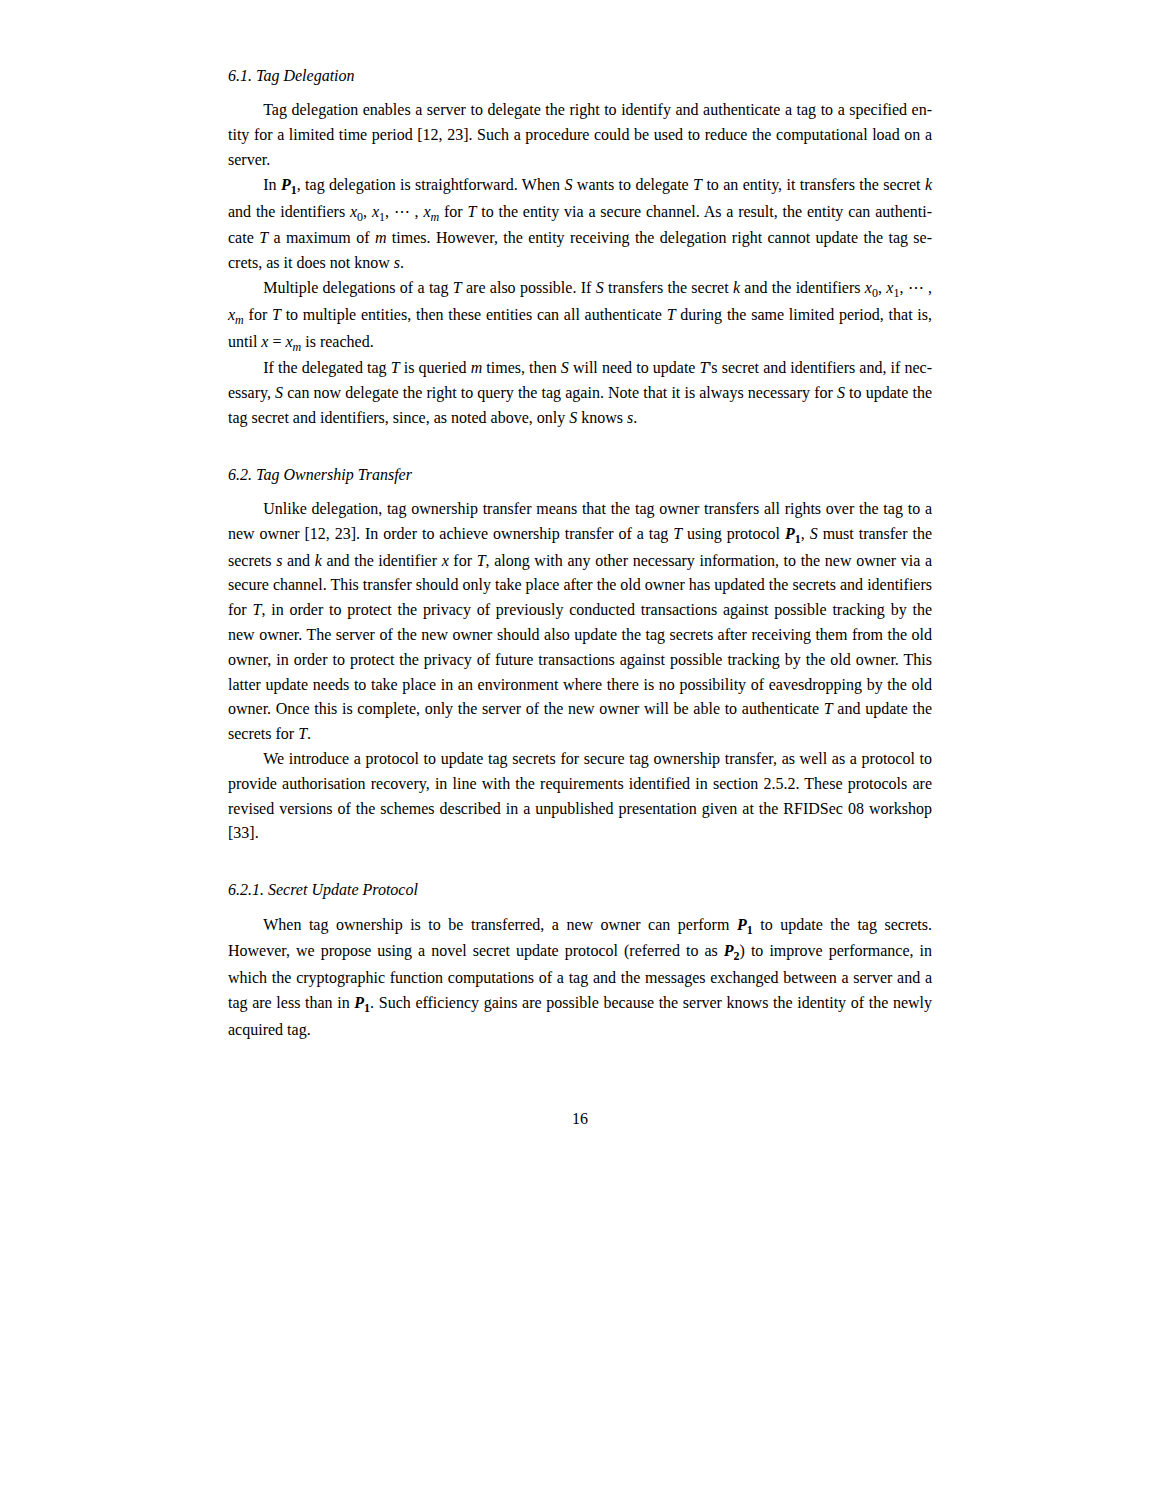6.1. Tag Delegation
Tag delegation enables a server to delegate the right to identify and authenticate a tag to a specified entity for a limited time period [12, 23]. Such a procedure could be used to reduce the computational load on a server.
In P1, tag delegation is straightforward. When S wants to delegate T to an entity, it transfers the secret k and the identifiers x0, x1, ⋯ , xm for T to the entity via a secure channel. As a result, the entity can authenticate T a maximum of m times. However, the entity receiving the delegation right cannot update the tag secrets, as it does not know s.
Multiple delegations of a tag T are also possible. If S transfers the secret k and the identifiers x0, x1, ⋯ , xm for T to multiple entities, then these entities can all authenticate T during the same limited period, that is, until x = xm is reached.
If the delegated tag T is queried m times, then S will need to update T's secret and identifiers and, if necessary, S can now delegate the right to query the tag again. Note that it is always necessary for S to update the tag secret and identifiers, since, as noted above, only S knows s.
6.2. Tag Ownership Transfer
Unlike delegation, tag ownership transfer means that the tag owner transfers all rights over the tag to a new owner [12, 23]. In order to achieve ownership transfer of a tag T using protocol P1, S must transfer the secrets s and k and the identifier x for T, along with any other necessary information, to the new owner via a secure channel. This transfer should only take place after the old owner has updated the secrets and identifiers for T, in order to protect the privacy of previously conducted transactions against possible tracking by the new owner. The server of the new owner should also update the tag secrets after receiving them from the old owner, in order to protect the privacy of future transactions against possible tracking by the old owner. This latter update needs to take place in an environment where there is no possibility of eavesdropping by the old owner. Once this is complete, only the server of the new owner will be able to authenticate T and update the secrets for T.
We introduce a protocol to update tag secrets for secure tag ownership transfer, as well as a protocol to provide authorisation recovery, in line with the requirements identified in section 2.5.2. These protocols are revised versions of the schemes described in a unpublished presentation given at the RFIDSec 08 workshop [33].
6.2.1. Secret Update Protocol
When tag ownership is to be transferred, a new owner can perform P1 to update the tag secrets. However, we propose using a novel secret update protocol (referred to as P2) to improve performance, in which the cryptographic function computations of a tag and the messages exchanged between a server and a tag are less than in P1. Such efficiency gains are possible because the server knows the identity of the newly acquired tag.
16